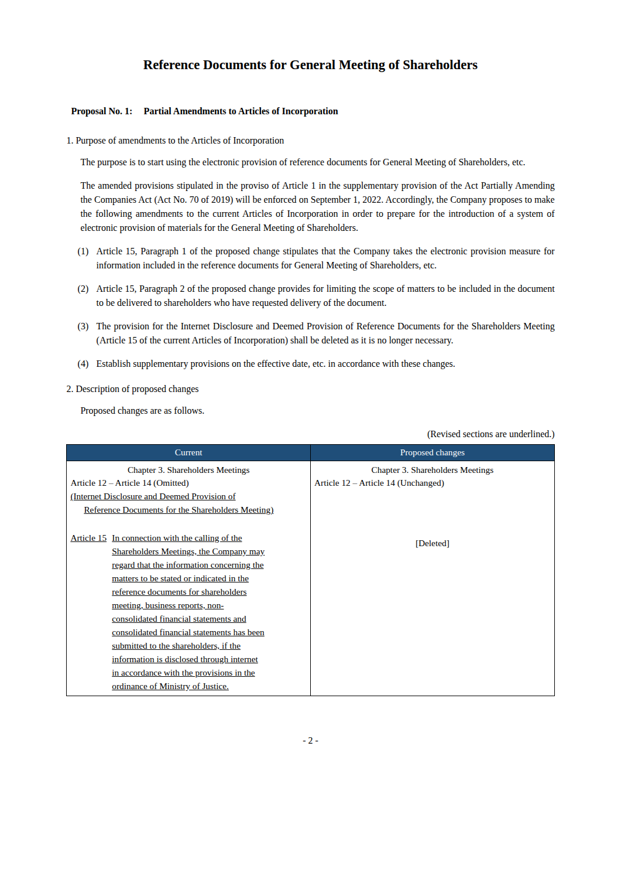Reference Documents for General Meeting of Shareholders
Proposal No. 1: Partial Amendments to Articles of Incorporation
1. Purpose of amendments to the Articles of Incorporation
The purpose is to start using the electronic provision of reference documents for General Meeting of Shareholders, etc.
The amended provisions stipulated in the proviso of Article 1 in the supplementary provision of the Act Partially Amending the Companies Act (Act No. 70 of 2019) will be enforced on September 1, 2022. Accordingly, the Company proposes to make the following amendments to the current Articles of Incorporation in order to prepare for the introduction of a system of electronic provision of materials for the General Meeting of Shareholders.
(1) Article 15, Paragraph 1 of the proposed change stipulates that the Company takes the electronic provision measure for information included in the reference documents for General Meeting of Shareholders, etc.
(2) Article 15, Paragraph 2 of the proposed change provides for limiting the scope of matters to be included in the document to be delivered to shareholders who have requested delivery of the document.
(3) The provision for the Internet Disclosure and Deemed Provision of Reference Documents for the Shareholders Meeting (Article 15 of the current Articles of Incorporation) shall be deleted as it is no longer necessary.
(4) Establish supplementary provisions on the effective date, etc. in accordance with these changes.
2. Description of proposed changes
Proposed changes are as follows.
(Revised sections are underlined.)
| Current | Proposed changes |
| --- | --- |
| Chapter 3. Shareholders Meetings Article 12 – Article 14 (Omitted) (Internet Disclosure and Deemed Provision of Reference Documents for the Shareholders Meeting) Article 15 In connection with the calling of the Shareholders Meetings, the Company may regard that the information concerning the matters to be stated or indicated in the reference documents for shareholders meeting, business reports, non- consolidated financial statements and consolidated financial statements has been submitted to the shareholders, if the information is disclosed through internet in accordance with the provisions in the ordinance of Ministry of Justice. | Chapter 3. Shareholders Meetings Article 12 – Article 14 (Unchanged) [Deleted] |
- 2 -